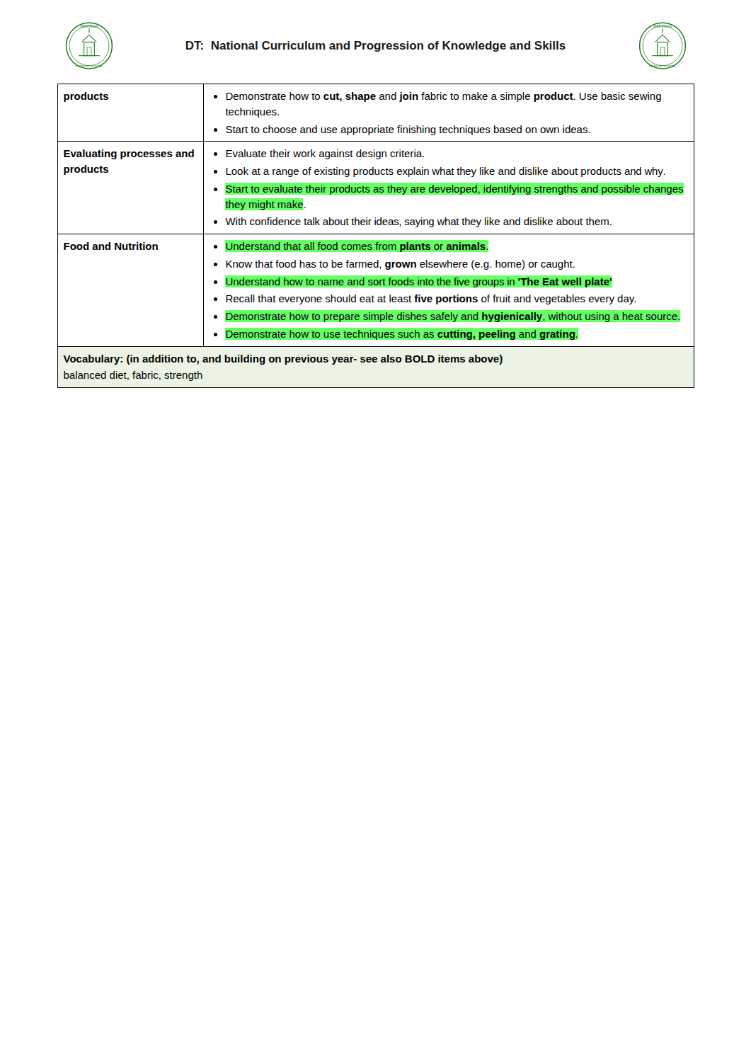MERSHAM PRIMARY SCHOOL
DT: National Curriculum and Progression of Knowledge and Skills
MERSHAM PRIMARY SCHOOL
| products | Demonstrate how to cut, shape and join fabric to make a simple product . Use basic sewing techniques. Start to choose and use appropriate finishing techniques based on own ideas. |
| Evaluating processes and products | Evaluate their work against design criteria. Look at a range of existing products explain what they like and dislike about products and why . Start to evaluate their products as they are developed, identifying strengths and possible changes they might make . With confidence talk about their ideas, saying what they like and dislike about them. |
| Food and Nutrition | Understand that all food comes from plants or animals . Know that food has to be farmed, grown elsewhere (e.g. home) or caught. Understand how to name and sort foods into the five groups in 'The Eat well plate' Recall that everyone should eat at least five portions of fruit and vegetables every day. Demonstrate how to prepare simple dishes safely and hygienically , without using a heat source. Demonstrate how to use techniques such as cutting, peeling and grating . |
| Vocabulary: (in addition to, and building on previous year- see also BOLD items above) balanced diet, fabric, strength |